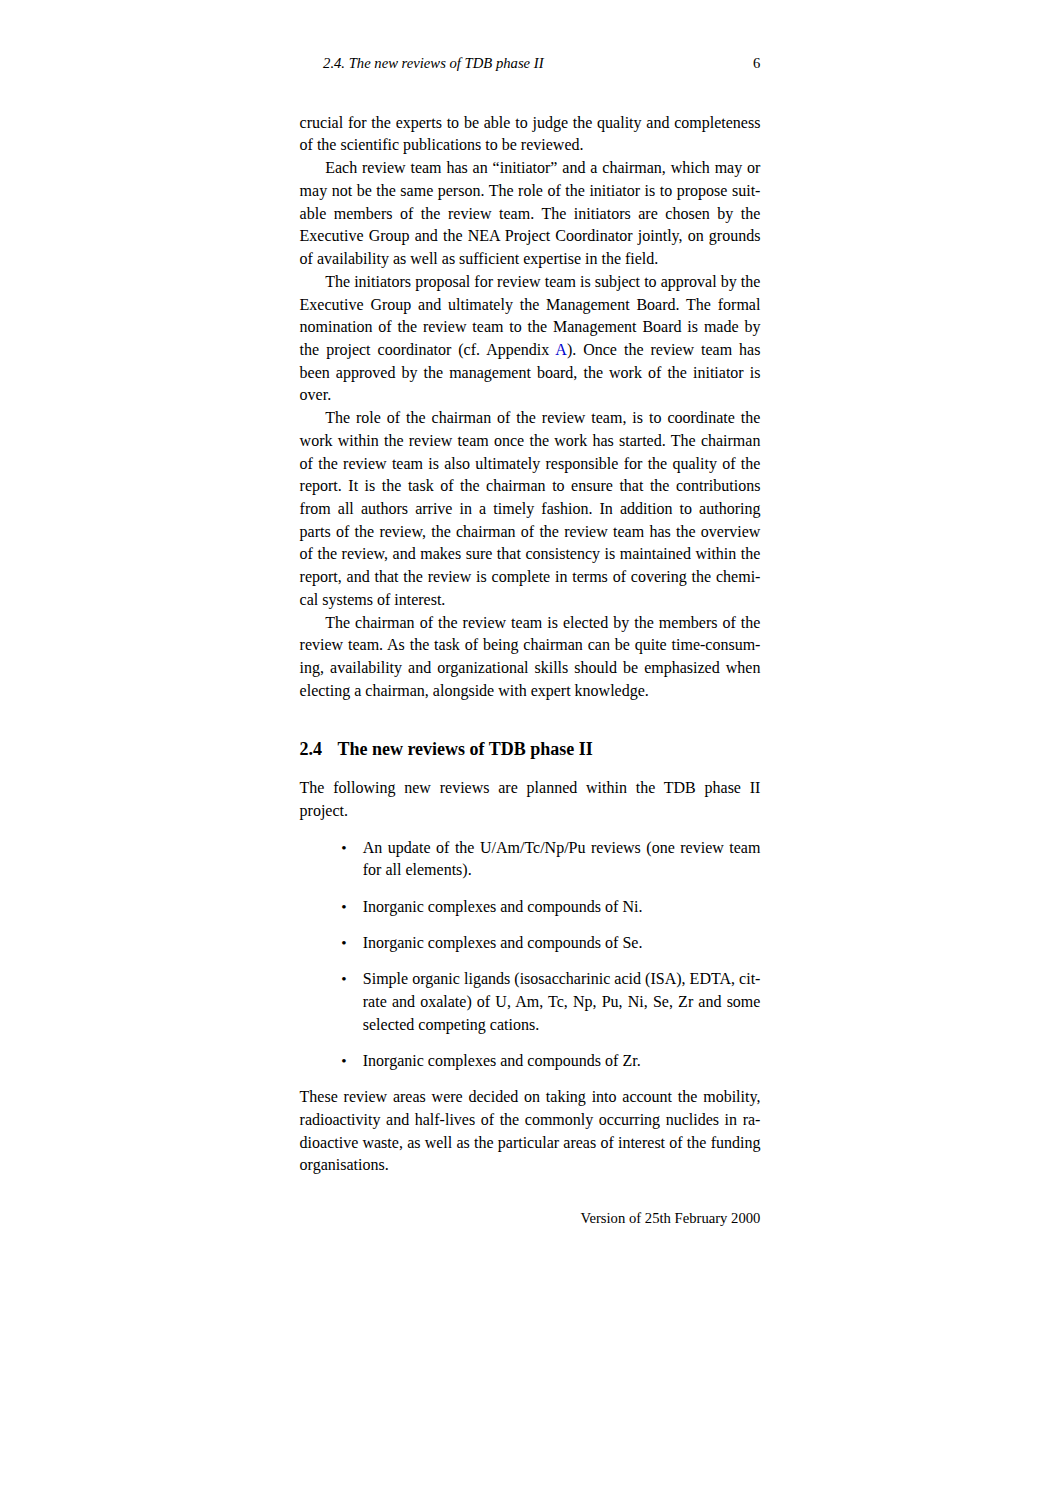2.4. The new reviews of TDB phase II 6
crucial for the experts to be able to judge the quality and completeness of the scientific publications to be reviewed.
Each review team has an “initiator” and a chairman, which may or may not be the same person. The role of the initiator is to propose suitable members of the review team. The initiators are chosen by the Executive Group and the NEA Project Coordinator jointly, on grounds of availability as well as sufficient expertise in the field.
The initiators proposal for review team is subject to approval by the Executive Group and ultimately the Management Board. The formal nomination of the review team to the Management Board is made by the project coordinator (cf. Appendix A). Once the review team has been approved by the management board, the work of the initiator is over.
The role of the chairman of the review team, is to coordinate the work within the review team once the work has started. The chairman of the review team is also ultimately responsible for the quality of the report. It is the task of the chairman to ensure that the contributions from all authors arrive in a timely fashion. In addition to authoring parts of the review, the chairman of the review team has the overview of the review, and makes sure that consistency is maintained within the report, and that the review is complete in terms of covering the chemical systems of interest.
The chairman of the review team is elected by the members of the review team. As the task of being chairman can be quite time-consuming, availability and organizational skills should be emphasized when electing a chairman, alongside with expert knowledge.
2.4 The new reviews of TDB phase II
The following new reviews are planned within the TDB phase II project.
An update of the U/Am/Tc/Np/Pu reviews (one review team for all elements).
Inorganic complexes and compounds of Ni.
Inorganic complexes and compounds of Se.
Simple organic ligands (isosaccharinic acid (ISA), EDTA, citrate and oxalate) of U, Am, Tc, Np, Pu, Ni, Se, Zr and some selected competing cations.
Inorganic complexes and compounds of Zr.
These review areas were decided on taking into account the mobility, radioactivity and half-lives of the commonly occurring nuclides in radioactive waste, as well as the particular areas of interest of the funding organisations.
Version of 25th February 2000